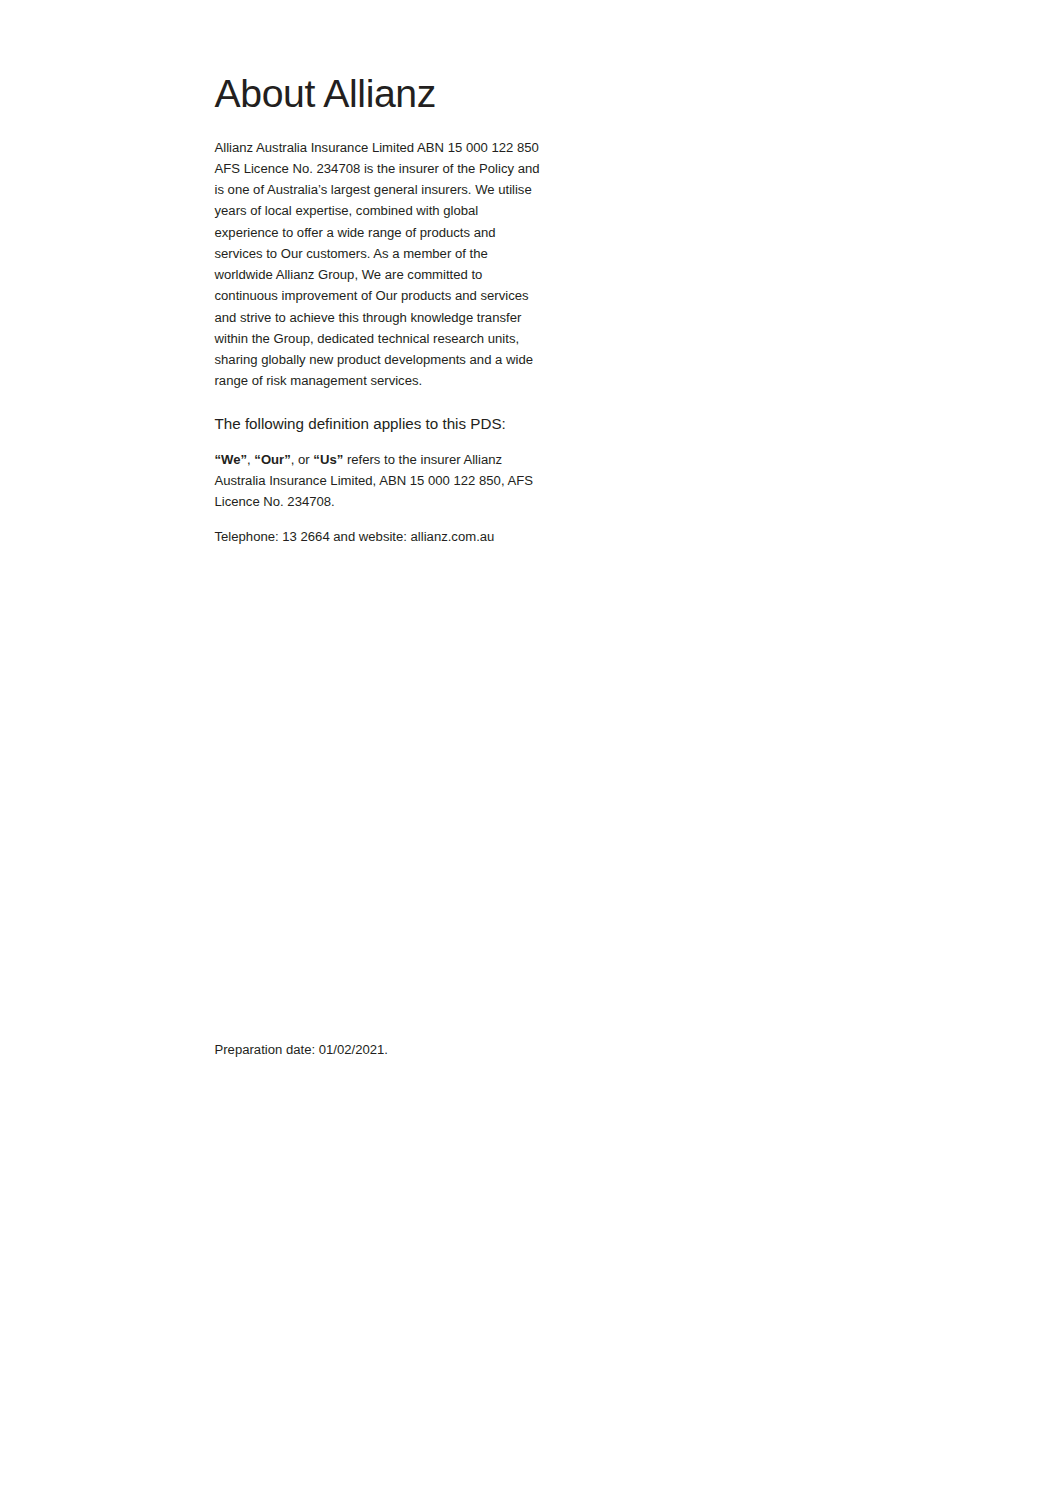About Allianz
Allianz Australia Insurance Limited ABN 15 000 122 850 AFS Licence No. 234708 is the insurer of the Policy and is one of Australia’s largest general insurers. We utilise years of local expertise, combined with global experience to offer a wide range of products and services to Our customers. As a member of the worldwide Allianz Group, We are committed to continuous improvement of Our products and services and strive to achieve this through knowledge transfer within the Group, dedicated technical research units, sharing globally new product developments and a wide range of risk management services.
The following definition applies to this PDS:
“We”, “Our”, or “Us” refers to the insurer Allianz Australia Insurance Limited, ABN 15 000 122 850, AFS Licence No. 234708.
Telephone: 13 2664 and website: allianz.com.au
Preparation date: 01/02/2021.